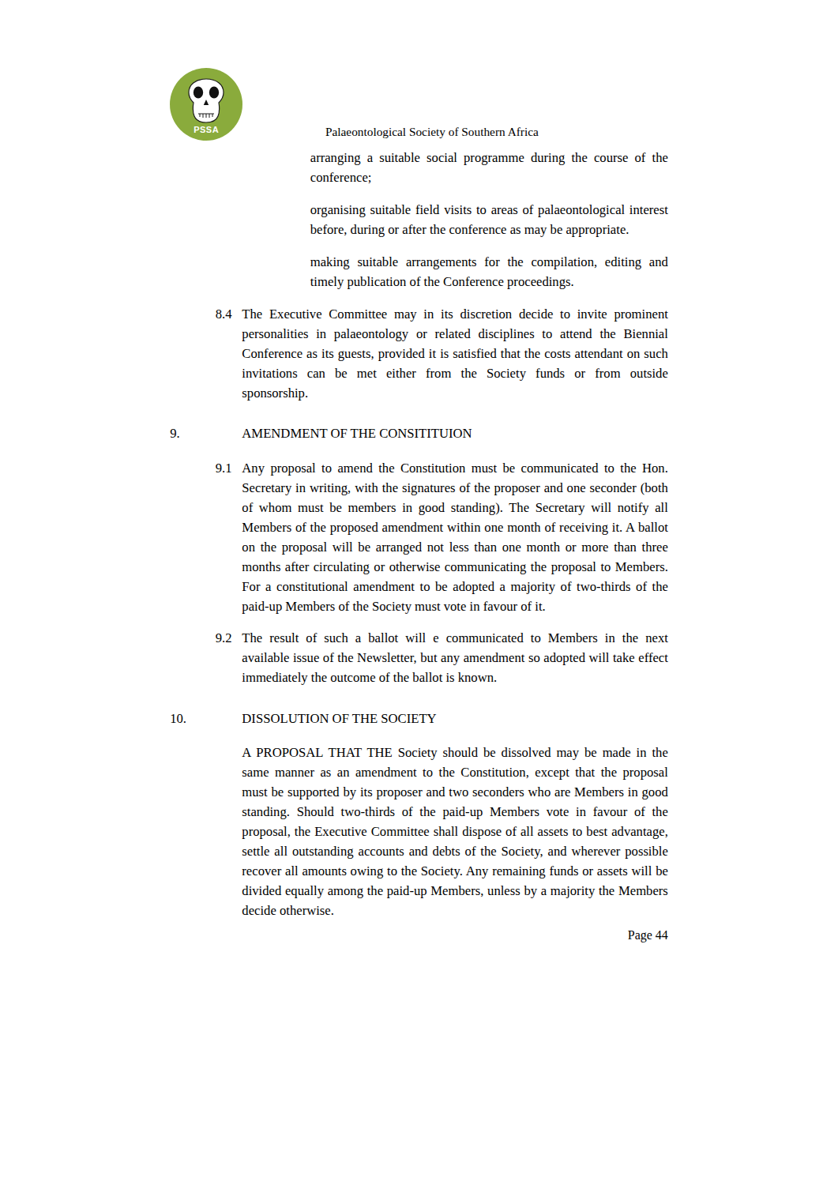PSSA
Palaeontological Society of Southern Africa
arranging a suitable social programme during the course of the conference;
organising suitable field visits to areas of palaeontological interest before, during or after the conference as may be appropriate.
making suitable arrangements for the compilation, editing and timely publication of the Conference proceedings.
8.4
The Executive Committee may in its discretion decide to invite prominent personalities in palaeontology or related disciplines to attend the Biennial Conference as its guests, provided it is satisfied that the costs attendant on such invitations can be met either from the Society funds or from outside sponsorship.
9.
AMENDMENT OF THE CONSITITUION
9.1
Any proposal to amend the Constitution must be communicated to the Hon. Secretary in writing, with the signatures of the proposer and one seconder (both of whom must be members in good standing). The Secretary will notify all Members of the proposed amendment within one month of receiving it. A ballot on the proposal will be arranged not less than one month or more than three months after circulating or otherwise communicating the proposal to Members. For a constitutional amendment to be adopted a majority of two-thirds of the paid-up Members of the Society must vote in favour of it.
9.2
The result of such a ballot will e communicated to Members in the next available issue of the Newsletter, but any amendment so adopted will take effect immediately the outcome of the ballot is known.
10.
DISSOLUTION OF THE SOCIETY
A PROPOSAL THAT THE Society should be dissolved may be made in the same manner as an amendment to the Constitution, except that the proposal must be supported by its proposer and two seconders who are Members in good standing. Should two-thirds of the paid-up Members vote in favour of the proposal, the Executive Committee shall dispose of all assets to best advantage, settle all outstanding accounts and debts of the Society, and wherever possible recover all amounts owing to the Society. Any remaining funds or assets will be divided equally among the paid-up Members, unless by a majority the Members decide otherwise.
Page 44